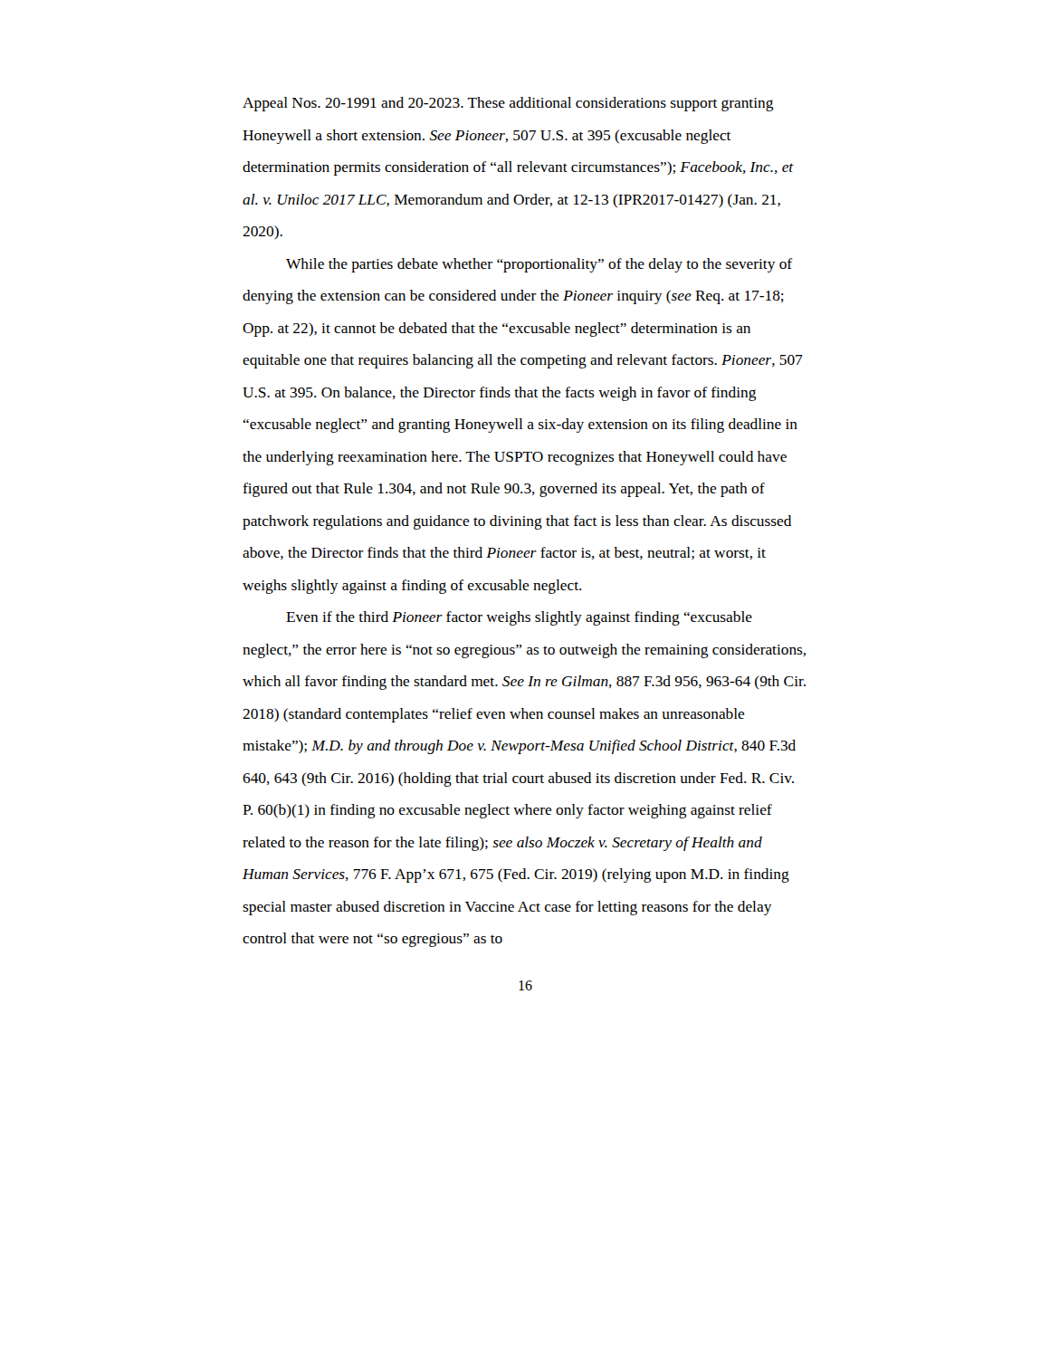Appeal Nos. 20-1991 and 20-2023. These additional considerations support granting Honeywell a short extension. See Pioneer, 507 U.S. at 395 (excusable neglect determination permits consideration of “all relevant circumstances”); Facebook, Inc., et al. v. Uniloc 2017 LLC, Memorandum and Order, at 12-13 (IPR2017-01427) (Jan. 21, 2020).
While the parties debate whether “proportionality” of the delay to the severity of denying the extension can be considered under the Pioneer inquiry (see Req. at 17-18; Opp. at 22), it cannot be debated that the “excusable neglect” determination is an equitable one that requires balancing all the competing and relevant factors. Pioneer, 507 U.S. at 395. On balance, the Director finds that the facts weigh in favor of finding “excusable neglect” and granting Honeywell a six-day extension on its filing deadline in the underlying reexamination here. The USPTO recognizes that Honeywell could have figured out that Rule 1.304, and not Rule 90.3, governed its appeal. Yet, the path of patchwork regulations and guidance to divining that fact is less than clear. As discussed above, the Director finds that the third Pioneer factor is, at best, neutral; at worst, it weighs slightly against a finding of excusable neglect.
Even if the third Pioneer factor weighs slightly against finding “excusable neglect,” the error here is “not so egregious” as to outweigh the remaining considerations, which all favor finding the standard met. See In re Gilman, 887 F.3d 956, 963-64 (9th Cir. 2018) (standard contemplates “relief even when counsel makes an unreasonable mistake”); M.D. by and through Doe v. Newport-Mesa Unified School District, 840 F.3d 640, 643 (9th Cir. 2016) (holding that trial court abused its discretion under Fed. R. Civ. P. 60(b)(1) in finding no excusable neglect where only factor weighing against relief related to the reason for the late filing); see also Moczek v. Secretary of Health and Human Services, 776 F. App’x 671, 675 (Fed. Cir. 2019) (relying upon M.D. in finding special master abused discretion in Vaccine Act case for letting reasons for the delay control that were not “so egregious” as to
16